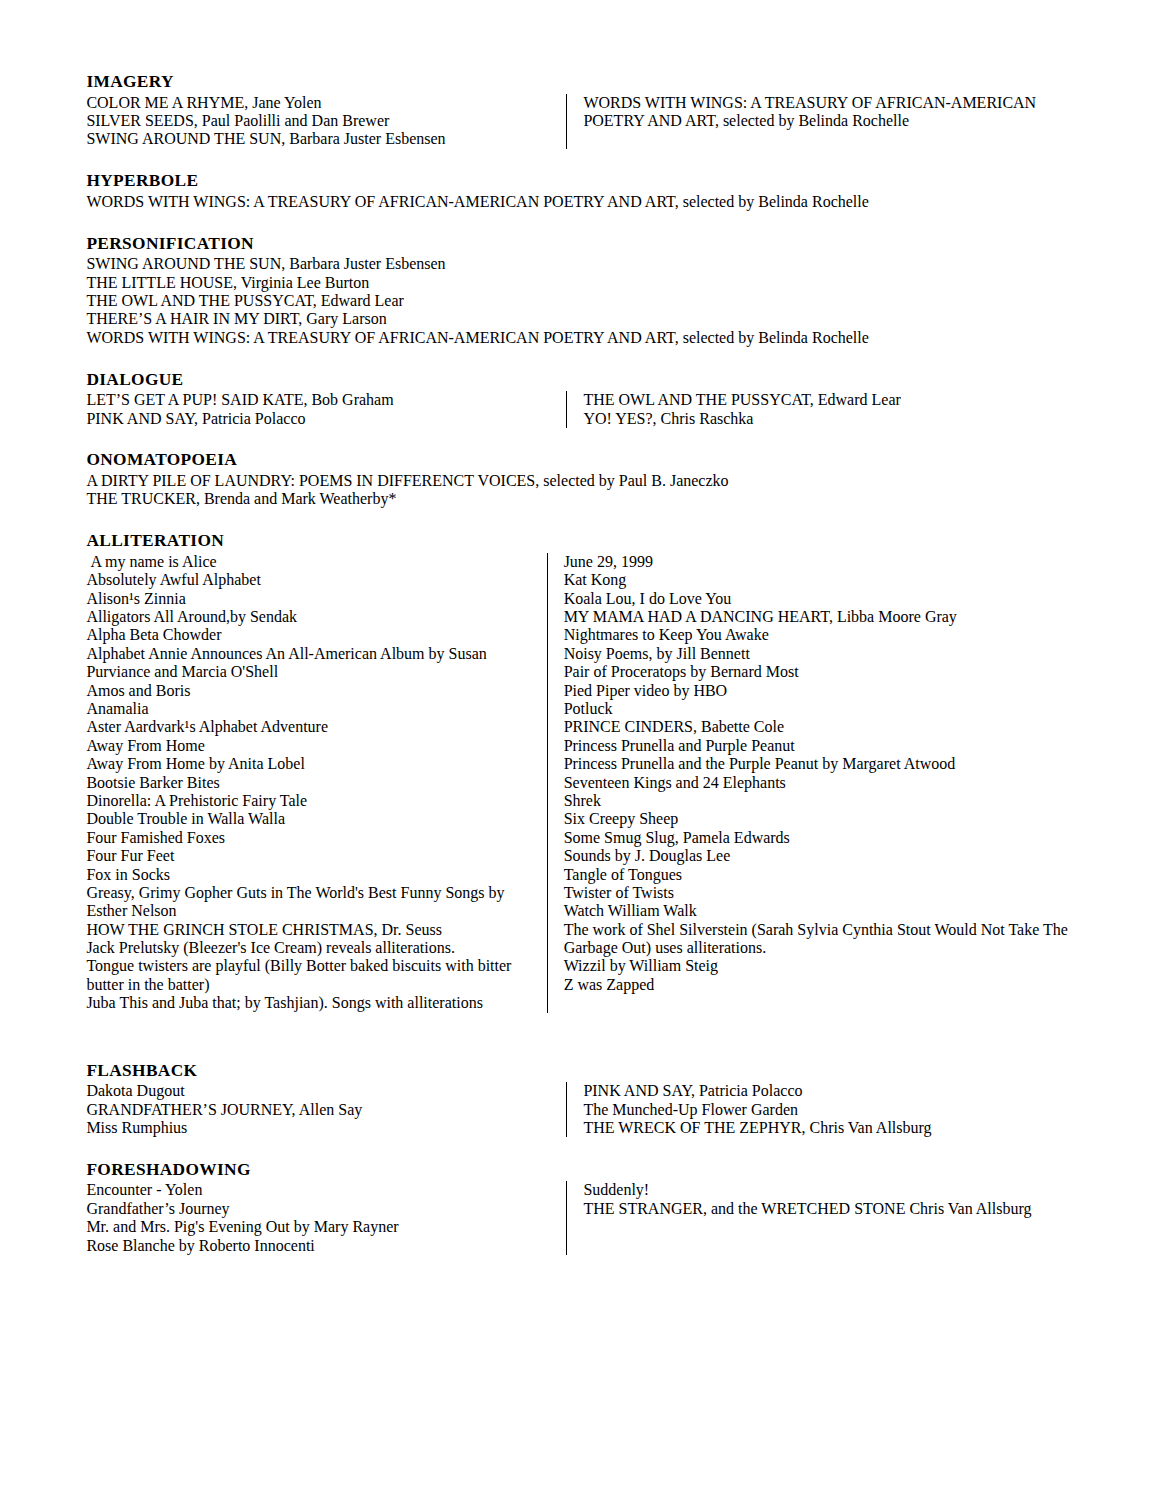IMAGERY
COLOR ME A RHYME, Jane Yolen
SILVER SEEDS, Paul Paolilli and Dan Brewer
SWING AROUND THE SUN, Barbara Juster Esbensen
WORDS WITH WINGS: A TREASURY OF AFRICAN-AMERICAN POETRY AND ART, selected by Belinda Rochelle
HYPERBOLE
WORDS WITH WINGS: A TREASURY OF AFRICAN-AMERICAN POETRY AND ART, selected by Belinda Rochelle
PERSONIFICATION
SWING AROUND THE SUN, Barbara Juster Esbensen
THE LITTLE HOUSE, Virginia Lee Burton
THE OWL AND THE PUSSYCAT, Edward Lear
THERE’S A HAIR IN MY DIRT, Gary Larson
WORDS WITH WINGS: A TREASURY OF AFRICAN-AMERICAN POETRY AND ART, selected by Belinda Rochelle
DIALOGUE
LET’S GET A PUP! SAID KATE, Bob Graham
PINK AND SAY, Patricia Polacco
THE OWL AND THE PUSSYCAT, Edward Lear
YO! YES?, Chris Raschka
ONOMATOPOEIA
A DIRTY PILE OF LAUNDRY: POEMS IN DIFFERENCT VOICES, selected by Paul B. Janeczko
THE TRUCKER, Brenda and Mark Weatherby*
ALLITERATION
A my name is Alice
Absolutely Awful Alphabet
Alison¹s Zinnia
Alligators All Around,by Sendak
Alpha Beta Chowder
Alphabet Annie Announces An All-American Album by Susan Purviance and Marcia O'Shell
Amos and Boris
Anamalia
Aster Aardvark¹s Alphabet Adventure
Away From Home
Away From Home by Anita Lobel
Bootsie Barker Bites
Dinorella: A Prehistoric Fairy Tale
Double Trouble in Walla Walla
Four Famished Foxes
Four Fur Feet
Fox in Socks
Greasy, Grimy Gopher Guts in The World's Best Funny Songs by Esther Nelson
HOW THE GRINCH STOLE CHRISTMAS, Dr. Seuss
Jack Prelutsky (Bleezer's Ice Cream) reveals alliterations.
Tongue twisters are playful (Billy Botter baked biscuits with bitter butter in the batter)
Juba This and Juba that; by Tashjian). Songs with alliterations
June 29, 1999
Kat Kong
Koala Lou, I do Love You
MY MAMA HAD A DANCING HEART, Libba Moore Gray
Nightmares to Keep You Awake
Noisy Poems, by Jill Bennett
Pair of Proceratops by Bernard Most
Pied Piper video by HBO
Potluck
PRINCE CINDERS, Babette Cole
Princess Prunella and Purple Peanut
Princess Prunella and the Purple Peanut by Margaret Atwood
Seventeen Kings and 24 Elephants
Shrek
Six Creepy Sheep
Some Smug Slug, Pamela Edwards
Sounds by J. Douglas Lee
Tangle of Tongues
Twister of Twists
Watch William Walk
The work of Shel Silverstein (Sarah Sylvia Cynthia Stout Would Not Take The Garbage Out) uses alliterations.
Wizzil by William Steig
Z was Zapped
FLASHBACK
Dakota Dugout
GRANDFATHER’S JOURNEY, Allen Say
Miss Rumphius
PINK AND SAY, Patricia Polacco
The Munched-Up Flower Garden
THE WRECK OF THE ZEPHYR, Chris Van Allsburg
FORESHADOWING
Encounter - Yolen
Grandfather’s Journey
Mr. and Mrs. Pig's Evening Out by Mary Rayner
Rose Blanche by Roberto Innocenti
Suddenly!
THE STRANGER, and the WRETCHED STONE Chris Van Allsburg